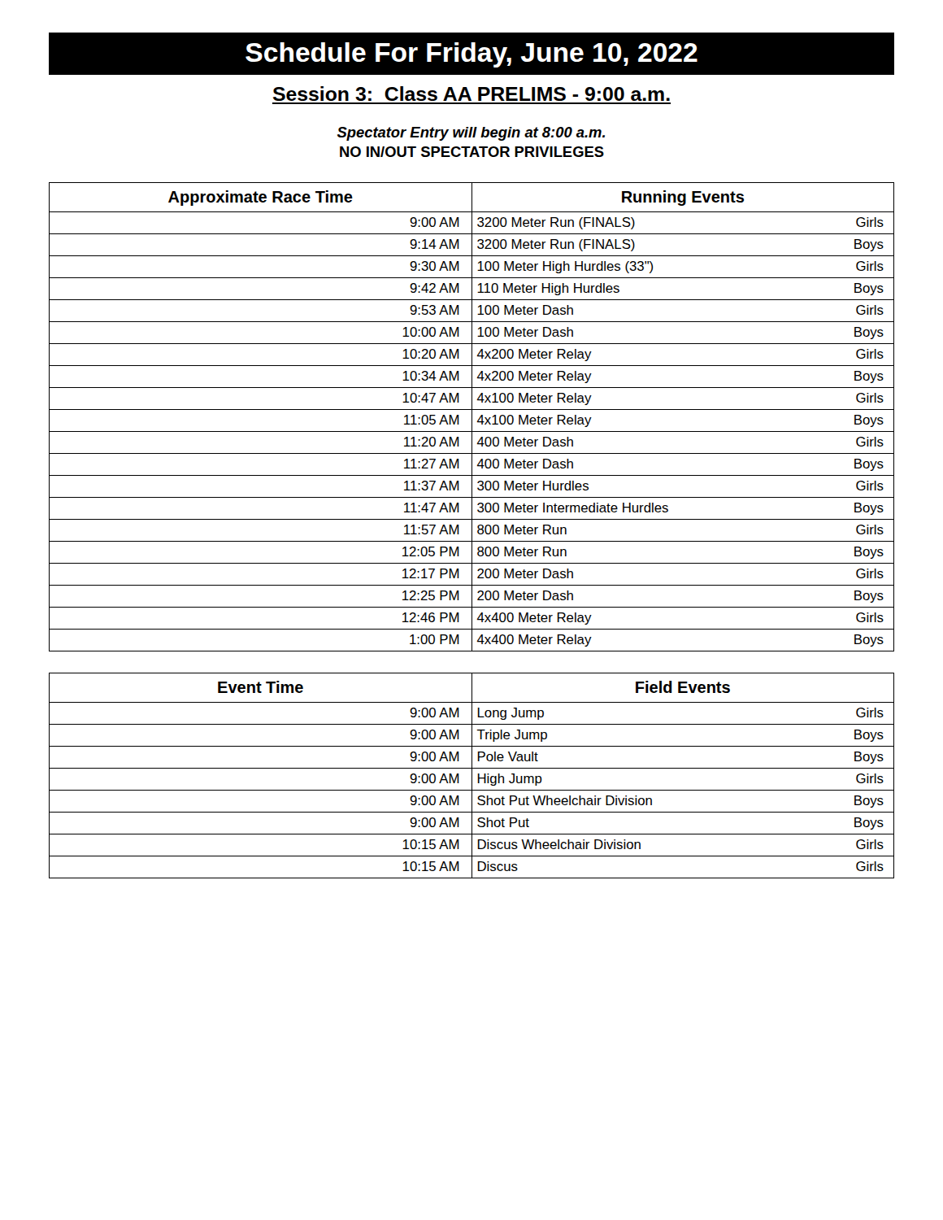Schedule For Friday, June 10, 2022
Session 3: Class AA PRELIMS - 9:00 a.m.
Spectator Entry will begin at 8:00 a.m.
NO IN/OUT SPECTATOR PRIVILEGES
| Approximate Race Time | Running Events |
| --- | --- |
| 9:00 AM | 3200 Meter Run (FINALS) Girls |
| 9:14 AM | 3200 Meter Run (FINALS) Boys |
| 9:30 AM | 100 Meter High Hurdles (33") Girls |
| 9:42 AM | 110 Meter High Hurdles Boys |
| 9:53 AM | 100 Meter Dash Girls |
| 10:00 AM | 100 Meter Dash Boys |
| 10:20 AM | 4x200 Meter Relay Girls |
| 10:34 AM | 4x200 Meter Relay Boys |
| 10:47 AM | 4x100 Meter Relay Girls |
| 11:05 AM | 4x100 Meter Relay Boys |
| 11:20 AM | 400 Meter Dash Girls |
| 11:27 AM | 400 Meter Dash Boys |
| 11:37 AM | 300 Meter Hurdles Girls |
| 11:47 AM | 300 Meter Intermediate Hurdles Boys |
| 11:57 AM | 800 Meter Run Girls |
| 12:05 PM | 800 Meter Run Boys |
| 12:17 PM | 200 Meter Dash Girls |
| 12:25 PM | 200 Meter Dash Boys |
| 12:46 PM | 4x400 Meter Relay Girls |
| 1:00 PM | 4x400 Meter Relay Boys |
| Event Time | Field Events |
| --- | --- |
| 9:00 AM | Long Jump Girls |
| 9:00 AM | Triple Jump Boys |
| 9:00 AM | Pole Vault Boys |
| 9:00 AM | High Jump Girls |
| 9:00 AM | Shot Put Wheelchair Division Boys |
| 9:00 AM | Shot Put Boys |
| 10:15 AM | Discus Wheelchair Division Girls |
| 10:15 AM | Discus Girls |